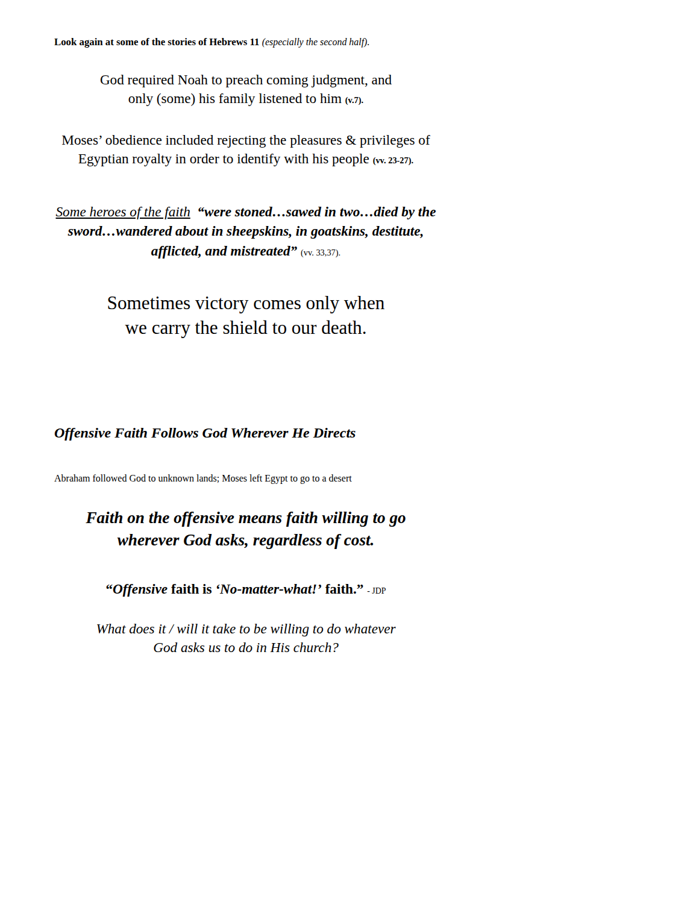Look again at some of the stories of Hebrews 11 (especially the second half).
God required Noah to preach coming judgment, and
only (some) his family listened to him (v.7).
Moses’ obedience included rejecting the pleasures & privileges of
Egyptian royalty in order to identify with his people (vv. 23-27).
Some heroes of the faith “were stoned…sawed in two…died by the sword…wandered about in sheepskins, in goatskins, destitute, afflicted, and mistreated” (vv. 33,37).
Sometimes victory comes only when
we carry the shield to our death.
Offensive Faith Follows God Wherever He Directs
Abraham followed God to unknown lands; Moses left Egypt to go to a desert
Faith on the offensive means faith willing to go
wherever God asks, regardless of cost.
“Offensive faith is ‘No-matter-what!’ faith.” - JDP
What does it / will it take to be willing to do whatever
God asks us to do in His church?